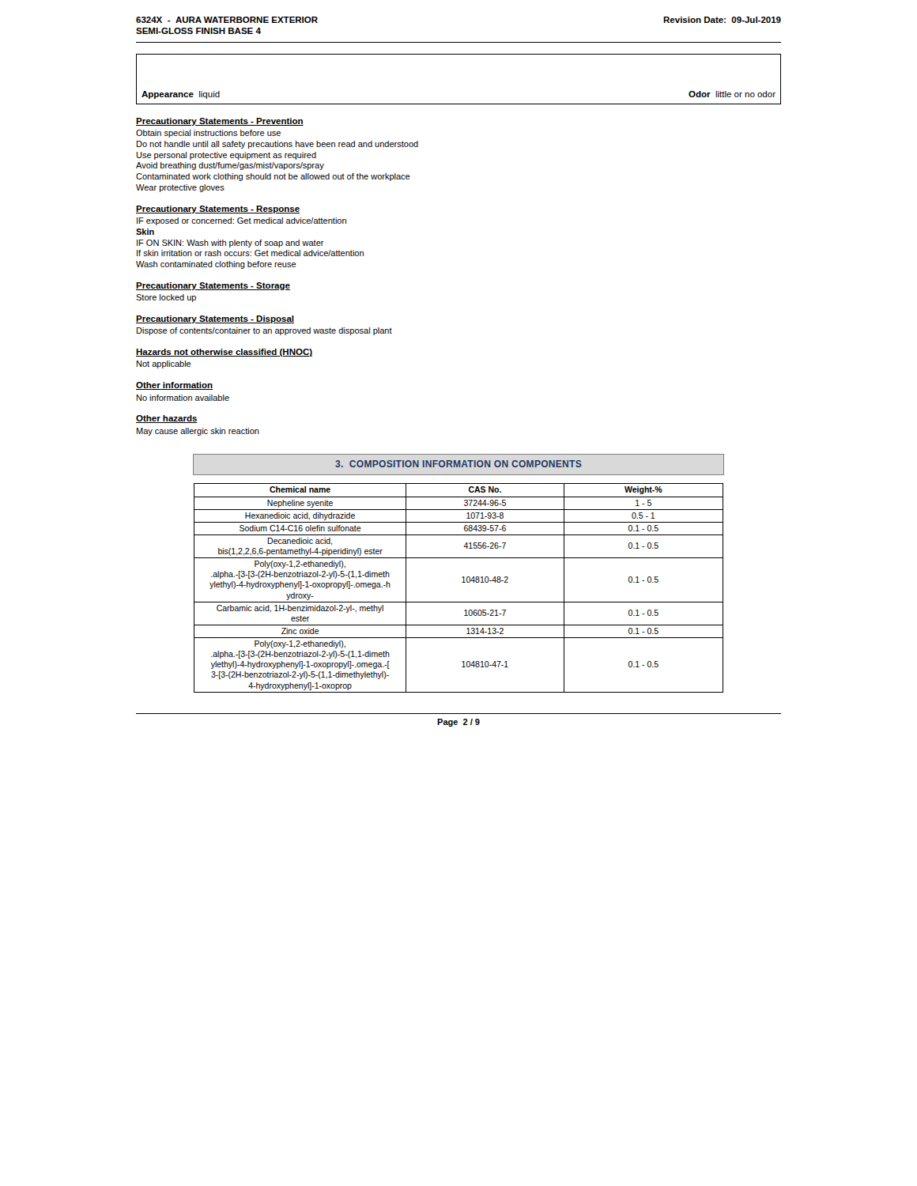6324X - AURA WATERBORNE EXTERIOR
SEMI-GLOSS FINISH BASE 4
Revision Date: 09-Jul-2019
Appearance liquid
Odor little or no odor
Precautionary Statements - Prevention
Obtain special instructions before use
Do not handle until all safety precautions have been read and understood
Use personal protective equipment as required
Avoid breathing dust/fume/gas/mist/vapors/spray
Contaminated work clothing should not be allowed out of the workplace
Wear protective gloves
Precautionary Statements - Response
IF exposed or concerned: Get medical advice/attention
Skin
IF ON SKIN: Wash with plenty of soap and water
If skin irritation or rash occurs: Get medical advice/attention
Wash contaminated clothing before reuse
Precautionary Statements - Storage
Store locked up
Precautionary Statements - Disposal
Dispose of contents/container to an approved waste disposal plant
Hazards not otherwise classified (HNOC)
Not applicable
Other information
No information available
Other hazards
May cause allergic skin reaction
3. COMPOSITION INFORMATION ON COMPONENTS
| Chemical name | CAS No. | Weight-% |
| --- | --- | --- |
| Nepheline syenite | 37244-96-5 | 1 - 5 |
| Hexanedioic acid, dihydrazide | 1071-93-8 | 0.5 - 1 |
| Sodium C14-C16 olefin sulfonate | 68439-57-6 | 0.1 - 0.5 |
| Decanedioic acid, bis(1,2,2,6,6-pentamethyl-4-piperidinyl) ester | 41556-26-7 | 0.1 - 0.5 |
| Poly(oxy-1,2-ethanediyl), .alpha.-[3-[3-(2H-benzotriazol-2-yl)-5-(1,1-dimeth ylethyl)-4-hydroxyphenyl]-1-oxopropyl]-.omega.-h ydroxy- | 104810-48-2 | 0.1 - 0.5 |
| Carbamic acid, 1H-benzimidazol-2-yl-, methyl ester | 10605-21-7 | 0.1 - 0.5 |
| Zinc oxide | 1314-13-2 | 0.1 - 0.5 |
| Poly(oxy-1,2-ethanediyl), .alpha.-[3-[3-(2H-benzotriazol-2-yl)-5-(1,1-dimeth ylethyl)-4-hydroxyphenyl]-1-oxopropyl]-.omega.-[ 3-[3-(2H-benzotriazol-2-yl)-5-(1,1-dimethylethyl)- 4-hydroxyphenyl]-1-oxoprop | 104810-47-1 | 0.1 - 0.5 |
Page 2 / 9